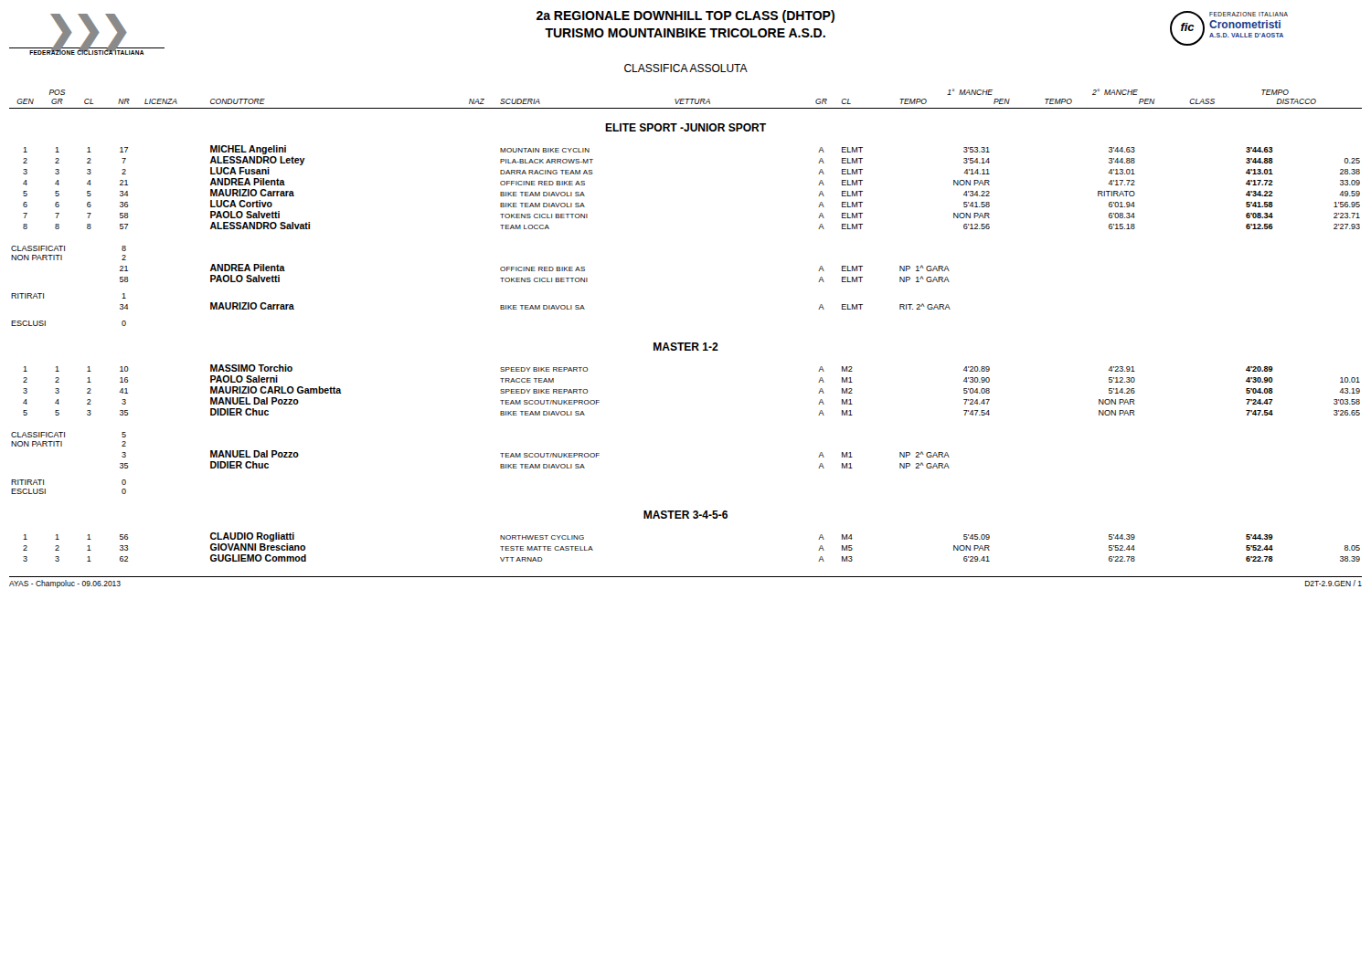❯❯❯
FEDERAZIONE CICLISTICA ITALIANA
2a REGIONALE DOWNHILL TOP CLASS (DHTOP)
TURISMO MOUNTAINBIKE TRICOLORE A.S.D.
fic
FEDERAZIONE ITALIANA
Cronometristi
A.S.D. VALLE D'AOSTA
CLASSIFICA ASSOLUTA
| POS | | | 1° MANCHE | 2° MANCHE | TEMPO |
| --- | --- | --- | --- | --- | --- |
| GEN | GR | CL | NR | LICENZA | CONDUTTORE | NAZ | SCUDERIA | VETTURA | GR | CL | TEMPO | PEN | TEMPO | PEN | CLASS | DISTACCO |
| ELITE SPORT -JUNIOR SPORT |
| 1 | 1 | 1 | 17 | | MICHEL Angelini | | MOUNTAIN BIKE CYCLIN | | A | ELMT | 3'53.31 | | 3'44.63 | | 3'44.63 | |
| 2 | 2 | 2 | 7 | | ALESSANDRO Letey | | PILA-BLACK ARROWS-MT | | A | ELMT | 3'54.14 | | 3'44.88 | | 3'44.88 | 0.25 |
| 3 | 3 | 3 | 2 | | LUCA Fusani | | DARRA RACING TEAM AS | | A | ELMT | 4'14.11 | | 4'13.01 | | 4'13.01 | 28.38 |
| 4 | 4 | 4 | 21 | | ANDREA Pilenta | | OFFICINE RED BIKE AS | | A | ELMT | NON PAR | | 4'17.72 | | 4'17.72 | 33.09 |
| 5 | 5 | 5 | 34 | | MAURIZIO Carrara | | BIKE TEAM DIAVOLI SA | | A | ELMT | 4'34.22 | | RITIRATO | | 4'34.22 | 49.59 |
| 6 | 6 | 6 | 36 | | LUCA Cortivo | | BIKE TEAM DIAVOLI SA | | A | ELMT | 5'41.58 | | 6'01.94 | | 5'41.58 | 1'56.95 |
| 7 | 7 | 7 | 58 | | PAOLO Salvetti | | TOKENS CICLI BETTONI | | A | ELMT | NON PAR | | 6'08.34 | | 6'08.34 | 2'23.71 |
| 8 | 8 | 8 | 57 | | ALESSANDRO Salvati | | TEAM LOCCA | | A | ELMT | 6'12.56 | | 6'15.18 | | 6'12.56 | 2'27.93 |
| CLASSIFICATI | 8 | |
| NON PARTITI | 2 | |
| | 21 | | ANDREA Pilenta | | OFFICINE RED BIKE AS | | A | ELMT | NP 1^ GARA | |
| | 58 | | PAOLO Salvetti | | TOKENS CICLI BETTONI | | A | ELMT | NP 1^ GARA | |
| RITIRATI | 1 | |
| | 34 | | MAURIZIO Carrara | | BIKE TEAM DIAVOLI SA | | A | ELMT | RIT. 2^ GARA | |
| ESCLUSI | 0 | |
| MASTER 1-2 |
| 1 | 1 | 1 | 10 | | MASSIMO Torchio | | SPEEDY BIKE REPARTO | | A | M2 | 4'20.89 | | 4'23.91 | | 4'20.89 | |
| 2 | 2 | 1 | 16 | | PAOLO Salerni | | TRACCE TEAM | | A | M1 | 4'30.90 | | 5'12.30 | | 4'30.90 | 10.01 |
| 3 | 3 | 2 | 41 | | MAURIZIO CARLO Gambetta | | SPEEDY BIKE REPARTO | | A | M2 | 5'04.08 | | 5'14.26 | | 5'04.08 | 43.19 |
| 4 | 4 | 2 | 3 | | MANUEL Dal Pozzo | | TEAM SCOUT/NUKEPROOF | | A | M1 | 7'24.47 | | NON PAR | | 7'24.47 | 3'03.58 |
| 5 | 5 | 3 | 35 | | DIDIER Chuc | | BIKE TEAM DIAVOLI SA | | A | M1 | 7'47.54 | | NON PAR | | 7'47.54 | 3'26.65 |
| CLASSIFICATI | 5 | |
| NON PARTITI | 2 | |
| | 3 | | MANUEL Dal Pozzo | | TEAM SCOUT/NUKEPROOF | | A | M1 | NP 2^ GARA | |
| | 35 | | DIDIER Chuc | | BIKE TEAM DIAVOLI SA | | A | M1 | NP 2^ GARA | |
| RITIRATI | 0 | |
| ESCLUSI | 0 | |
| MASTER 3-4-5-6 |
| 1 | 1 | 1 | 56 | | CLAUDIO Rogliatti | | NORTHWEST CYCLING | | A | M4 | 5'45.09 | | 5'44.39 | | 5'44.39 | |
| 2 | 2 | 1 | 33 | | GIOVANNI Bresciano | | TESTE MATTE CASTELLA | | A | M5 | NON PAR | | 5'52.44 | | 5'52.44 | 8.05 |
| 3 | 3 | 1 | 62 | | GUGLIEMO Commod | | VTT ARNAD | | A | M3 | 6'29.41 | | 6'22.78 | | 6'22.78 | 38.39 |
AYAS - Champoluc - 09.06.2013 D2T-2.9.GEN / 1